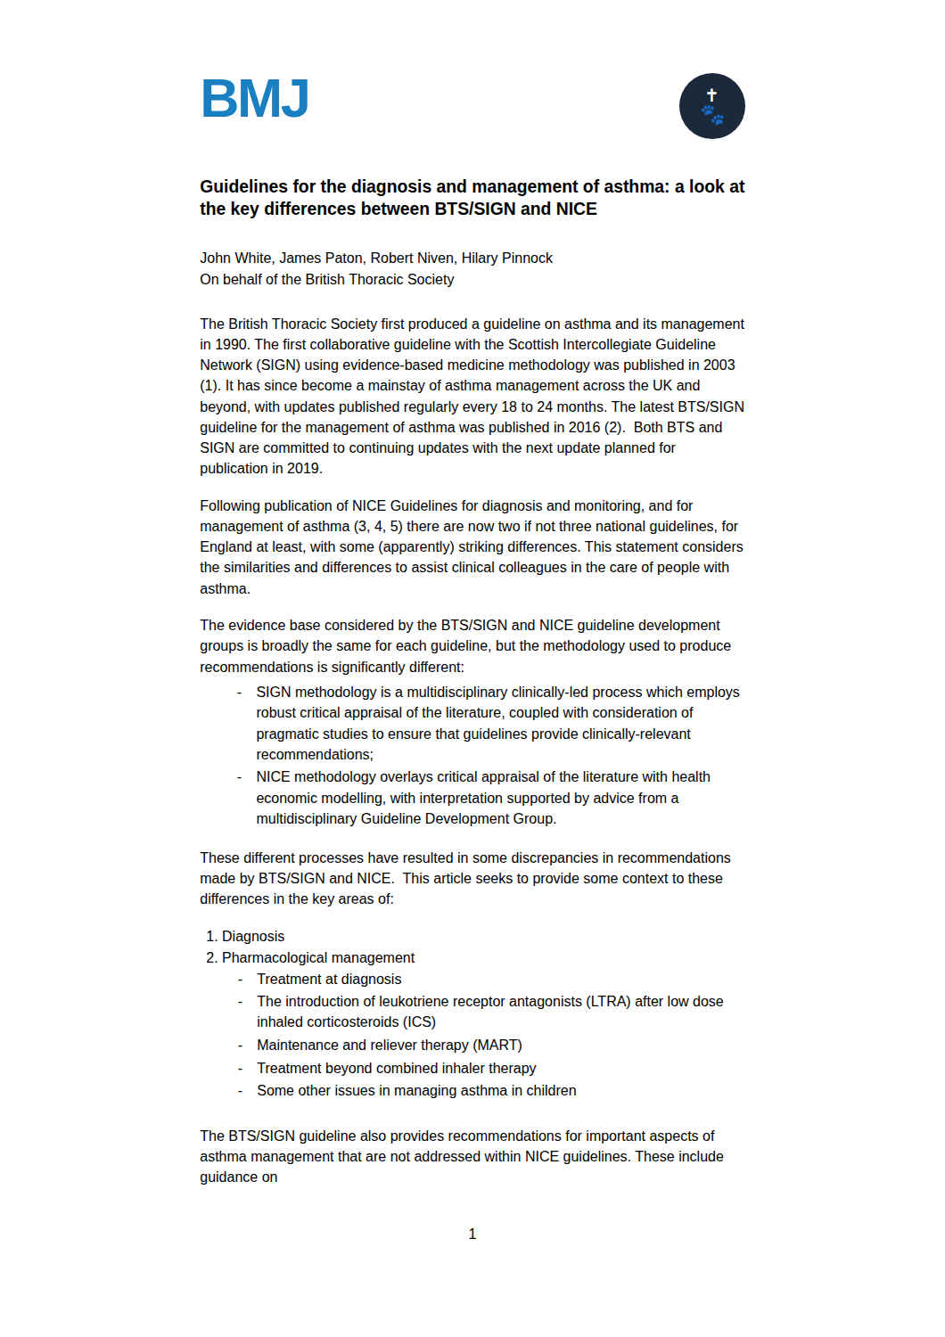BMJ
✝ 🐾
Guidelines for the diagnosis and management of asthma: a look at the key differences between BTS/SIGN and NICE
John White, James Paton, Robert Niven, Hilary Pinnock
On behalf of the British Thoracic Society
The British Thoracic Society first produced a guideline on asthma and its management in 1990. The first collaborative guideline with the Scottish Intercollegiate Guideline Network (SIGN) using evidence-based medicine methodology was published in 2003 (1). It has since become a mainstay of asthma management across the UK and beyond, with updates published regularly every 18 to 24 months. The latest BTS/SIGN guideline for the management of asthma was published in 2016 (2). Both BTS and SIGN are committed to continuing updates with the next update planned for publication in 2019.
Following publication of NICE Guidelines for diagnosis and monitoring, and for management of asthma (3, 4, 5) there are now two if not three national guidelines, for England at least, with some (apparently) striking differences. This statement considers the similarities and differences to assist clinical colleagues in the care of people with asthma.
The evidence base considered by the BTS/SIGN and NICE guideline development groups is broadly the same for each guideline, but the methodology used to produce recommendations is significantly different:
SIGN methodology is a multidisciplinary clinically-led process which employs robust critical appraisal of the literature, coupled with consideration of pragmatic studies to ensure that guidelines provide clinically-relevant recommendations;
NICE methodology overlays critical appraisal of the literature with health economic modelling, with interpretation supported by advice from a multidisciplinary Guideline Development Group.
These different processes have resulted in some discrepancies in recommendations made by BTS/SIGN and NICE. This article seeks to provide some context to these differences in the key areas of:
Diagnosis
Pharmacological management
Treatment at diagnosis
The introduction of leukotriene receptor antagonists (LTRA) after low dose inhaled corticosteroids (ICS)
Maintenance and reliever therapy (MART)
Treatment beyond combined inhaler therapy
Some other issues in managing asthma in children
The BTS/SIGN guideline also provides recommendations for important aspects of asthma management that are not addressed within NICE guidelines. These include guidance on
1